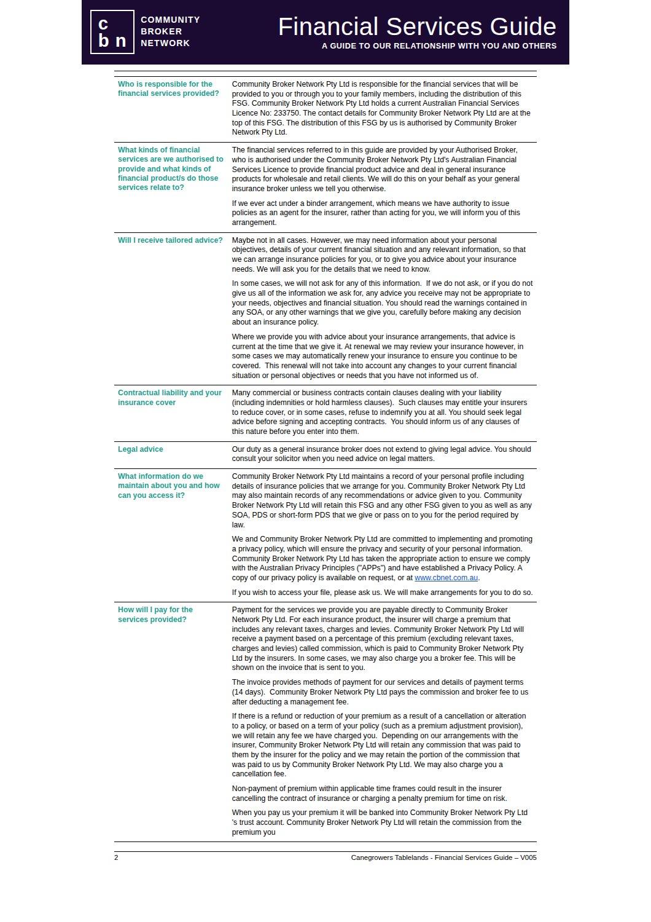c
b n
COMMUNITY
BROKER
NETWORK
Financial Services Guide
A GUIDE TO OUR RELATIONSHIP WITH YOU AND OTHERS
| Who is responsible for the financial services provided? | Community Broker Network Pty Ltd is responsible for the financial services that will be provided to you or through you to your family members, including the distribution of this FSG. Community Broker Network Pty Ltd holds a current Australian Financial Services Licence No: 233750. The contact details for Community Broker Network Pty Ltd are at the top of this FSG. The distribution of this FSG by us is authorised by Community Broker Network Pty Ltd. |
| What kinds of financial services are we authorised to provide and what kinds of financial product/s do those services relate to? | The financial services referred to in this guide are provided by your Authorised Broker, who is authorised under the Community Broker Network Pty Ltd's Australian Financial Services Licence to provide financial product advice and deal in general insurance products for wholesale and retail clients. We will do this on your behalf as your general insurance broker unless we tell you otherwise. If we ever act under a binder arrangement, which means we have authority to issue policies as an agent for the insurer, rather than acting for you, we will inform you of this arrangement. |
| Will I receive tailored advice? | Maybe not in all cases. However, we may need information about your personal objectives, details of your current financial situation and any relevant information, so that we can arrange insurance policies for you, or to give you advice about your insurance needs. We will ask you for the details that we need to know. In some cases, we will not ask for any of this information. If we do not ask, or if you do not give us all of the information we ask for, any advice you receive may not be appropriate to your needs, objectives and financial situation. You should read the warnings contained in any SOA, or any other warnings that we give you, carefully before making any decision about an insurance policy. Where we provide you with advice about your insurance arrangements, that advice is current at the time that we give it. At renewal we may review your insurance however, in some cases we may automatically renew your insurance to ensure you continue to be covered. This renewal will not take into account any changes to your current financial situation or personal objectives or needs that you have not informed us of. |
| Contractual liability and your insurance cover | Many commercial or business contracts contain clauses dealing with your liability (including indemnities or hold harmless clauses). Such clauses may entitle your insurers to reduce cover, or in some cases, refuse to indemnify you at all. You should seek legal advice before signing and accepting contracts. You should inform us of any clauses of this nature before you enter into them. |
| Legal advice | Our duty as a general insurance broker does not extend to giving legal advice. You should consult your solicitor when you need advice on legal matters. |
| What information do we maintain about you and how can you access it? | Community Broker Network Pty Ltd maintains a record of your personal profile including details of insurance policies that we arrange for you. Community Broker Network Pty Ltd may also maintain records of any recommendations or advice given to you. Community Broker Network Pty Ltd will retain this FSG and any other FSG given to you as well as any SOA, PDS or short-form PDS that we give or pass on to you for the period required by law. We and Community Broker Network Pty Ltd are committed to implementing and promoting a privacy policy, which will ensure the privacy and security of your personal information. Community Broker Network Pty Ltd has taken the appropriate action to ensure we comply with the Australian Privacy Principles ("APPs") and have established a Privacy Policy. A copy of our privacy policy is available on request, or at www.cbnet.com.au . If you wish to access your file, please ask us. We will make arrangements for you to do so. |
| How will I pay for the services provided? | Payment for the services we provide you are payable directly to Community Broker Network Pty Ltd. For each insurance product, the insurer will charge a premium that includes any relevant taxes, charges and levies. Community Broker Network Pty Ltd will receive a payment based on a percentage of this premium (excluding relevant taxes, charges and levies) called commission, which is paid to Community Broker Network Pty Ltd by the insurers. In some cases, we may also charge you a broker fee. This will be shown on the invoice that is sent to you. The invoice provides methods of payment for our services and details of payment terms (14 days). Community Broker Network Pty Ltd pays the commission and broker fee to us after deducting a management fee. If there is a refund or reduction of your premium as a result of a cancellation or alteration to a policy, or based on a term of your policy (such as a premium adjustment provision), we will retain any fee we have charged you. Depending on our arrangements with the insurer, Community Broker Network Pty Ltd will retain any commission that was paid to them by the insurer for the policy and we may retain the portion of the commission that was paid to us by Community Broker Network Pty Ltd. We may also charge you a cancellation fee. Non-payment of premium within applicable time frames could result in the insurer cancelling the contract of insurance or charging a penalty premium for time on risk. When you pay us your premium it will be banked into Community Broker Network Pty Ltd 's trust account. Community Broker Network Pty Ltd will retain the commission from the premium you |
2
Canegrowers Tablelands - Financial Services Guide – V005